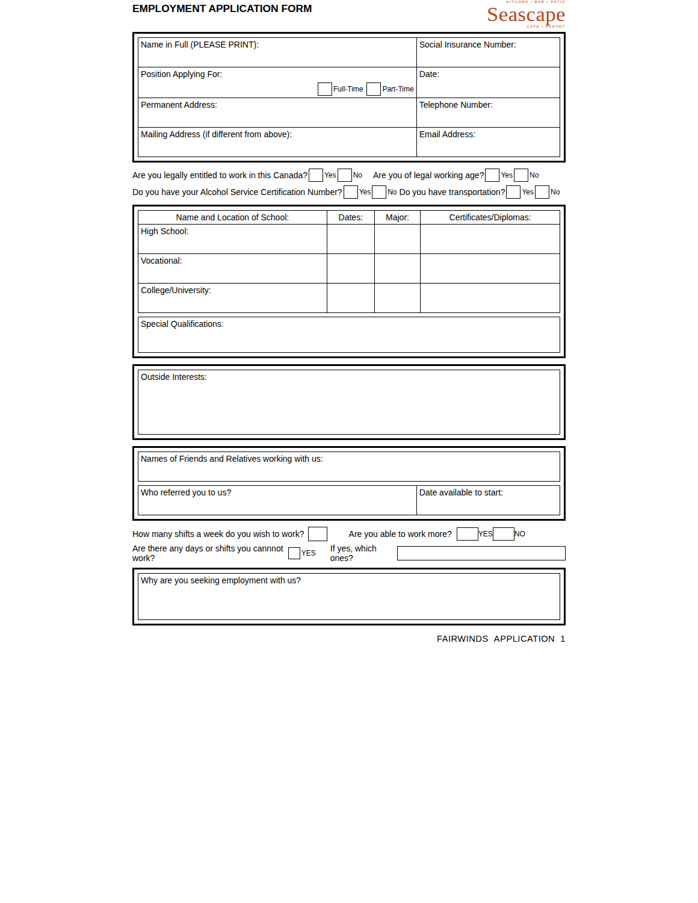EMPLOYMENT APPLICATION FORM
KITCHEN • BAR • PATIO
Seascape
CAFE • PANTRY
| Name in Full (PLEASE PRINT): | Social Insurance Number: |
| Position Applying For: Full-Time Part-Time | Date: |
| Permanent Address: | Telephone Number: |
| Mailing Address (if different from above): | Email Address: |
Are you legally entitled to work in this Canada? Yes No Are you of legal working age? Yes No
Do you have your Alcohol Service Certification Number? Yes No Do you have transportation? Yes No
| Name and Location of School: | Dates: | Major: | Certificates/Diplomas: |
| --- | --- | --- | --- |
| High School: | | | |
| Vocational: | | | |
| College/University: | | | |
| Special Qualifications: |
| Outside Interests: |
| Names of Friends and Relatives working with us: |
| Who referred you to us? | Date available to start: |
How many shifts a week do you wish to work? Are you able to work more? YES NO
Are there any days or shifts you cannnot work? YES If yes, which ones?
| Why are you seeking employment with us? |
FAIRWINDS APPLICATION 1